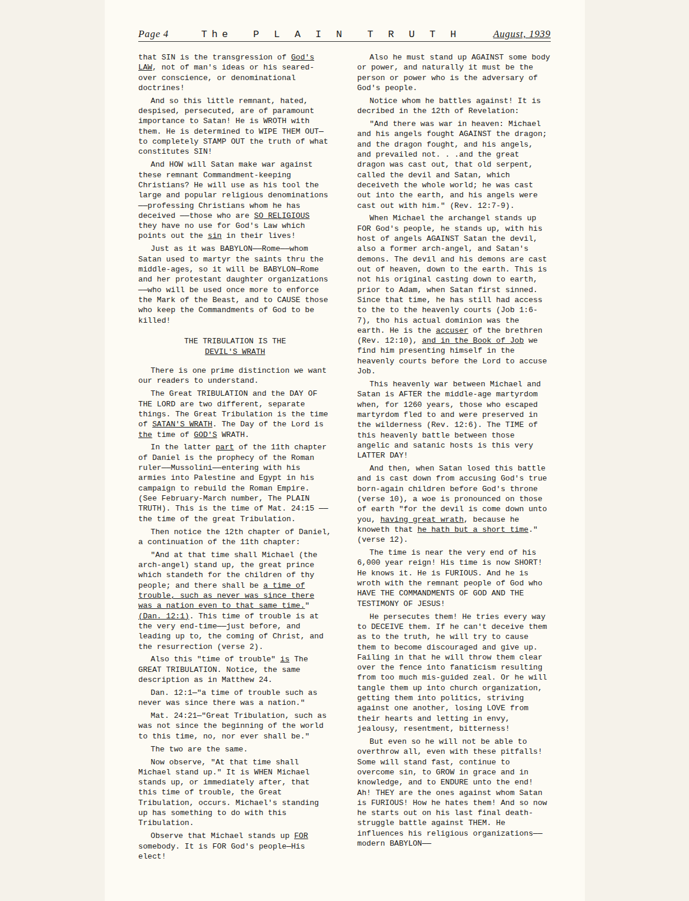Page 4 The P L A I N T R U T H August, 1939
that SIN is the transgression of God's LAW, not of man's ideas or his seared-over conscience, or denominational doctrines!
And so this little remnant, hated, despised, persecuted, are of paramount importance to Satan! He is WROTH with them. He is determined to WIPE THEM OUT—to completely STAMP OUT the truth of what constitutes SIN!
And HOW will Satan make war against these remnant Commandment-keeping Christians? He will use as his tool the large and popular religious denominations——professing Christians whom he has deceived ——those who are SO RELIGIOUS they have no use for God's Law which points out the sin in their lives!
Just as it was BABYLON——Rome——whom Satan used to martyr the saints thru the middle-ages, so it will be BABYLON—Rome and her protestant daughter organizations ——who will be used once more to enforce the Mark of the Beast, and to CAUSE those who keep the Commandments of God to be killed!
The Tribulation is the Devil's Wrath
There is one prime distinction we want our readers to understand.
The Great TRIBULATION and the DAY OF THE LORD are two different, separate things. The Great Tribulation is the time of SATAN'S WRATH. The Day of the Lord is the time of GOD'S WRATH.
In the latter part of the 11th chapter of Daniel is the prophecy of the Roman ruler——Mussolini——entering with his armies into Palestine and Egypt in his campaign to rebuild the Roman Empire. (See February-March number, The PLAIN TRUTH). This is the time of Mat. 24:15 ——the time of the great Tribulation.
Then notice the 12th chapter of Daniel, a continuation of the 11th chapter:
"And at that time shall Michael (the arch-angel) stand up, the great prince which standeth for the children of thy people; and there shall be a time of trouble, such as never was since there was a nation even to that same time." (Dan. 12:1). This time of trouble is at the very end-time——just before, and leading up to, the coming of Christ, and the resurrection (verse 2).
Also this "time of trouble" is The GREAT TRIBULATION. Notice, the same description as in Matthew 24.
Dan. 12:1—"a time of trouble such as never was since there was a nation."
Mat. 24:21—"Great Tribulation, such as was not since the beginning of the world to this time, no, nor ever shall be."
The two are the same.
Now observe, "At that time shall Michael stand up." It is WHEN Michael stands up, or immediately after, that this time of trouble, the Great Tribulation, occurs. Michael's standing up has something to do with this Tribulation.
Observe that Michael stands up FOR somebody. It is FOR God's people—His elect!
Also he must stand up AGAINST some body or power, and naturally it must be the person or power who is the adversary of God's people.
Notice whom he battles against! It is decribed in the 12th of Revelation:
"And there was war in heaven: Michael and his angels fought AGAINST the dragon; and the dragon fought, and his angels, and prevailed not. . .and the great dragon was cast out, that old serpent, called the devil and Satan, which deceiveth the whole world; he was cast out into the earth, and his angels were cast out with him." (Rev. 12:7-9).
When Michael the archangel stands up FOR God's people, he stands up, with his host of angels AGAINST Satan the devil, also a former arch-angel, and Satan's demons. The devil and his demons are cast out of heaven, down to the earth. This is not his original casting down to earth, prior to Adam, when Satan first sinned. Since that time, he has still had access to the to the heavenly courts (Job 1:6-7), tho his actual dominion was the earth. He is the accuser of the brethren (Rev. 12:10), and in the Book of Job we find him presenting himself in the heavenly courts before the Lord to accuse Job.
This heavenly war between Michael and Satan is AFTER the middle-age martyrdom when, for 1260 years, those who escaped martyrdom fled to and were preserved in the wilderness (Rev. 12:6). The TIME of this heavenly battle between those angelic and satanic hosts is this very LATTER DAY!
And then, when Satan losed this battle and is cast down from accusing God's true born-again children before God's throne (verse 10), a woe is pronounced on those of earth "for the devil is come down unto you, having great wrath, because he knoweth that he hath but a short time." (verse 12).
The time is near the very end of his 6,000 year reign! His time is now SHORT! He knows it. He is FURIOUS. And he is wroth with the remnant people of God who HAVE THE COMMANDMENTS OF GOD AND THE TESTIMONY OF JESUS!
He persecutes them! He tries every way to DECEIVE them. If he can't deceive them as to the truth, he will try to cause them to become discouraged and give up. Failing in that he will throw them clear over the fence into fanaticism resulting from too much mis-guided zeal. Or he will tangle them up into church organization, getting them into politics, striving against one another, losing LOVE from their hearts and letting in envy, jealousy, resentment, bitterness!
But even so he will not be able to overthrow all, even with these pitfalls! Some will stand fast, continue to overcome sin, to GROW in grace and in knowledge, and to ENDURE unto the end! Ah! THEY are the ones against whom Satan is FURIOUS! How he hates them! And so now he starts out on his last final death-struggle battle against THEM. He influences his religious organizations——modern BABYLON——